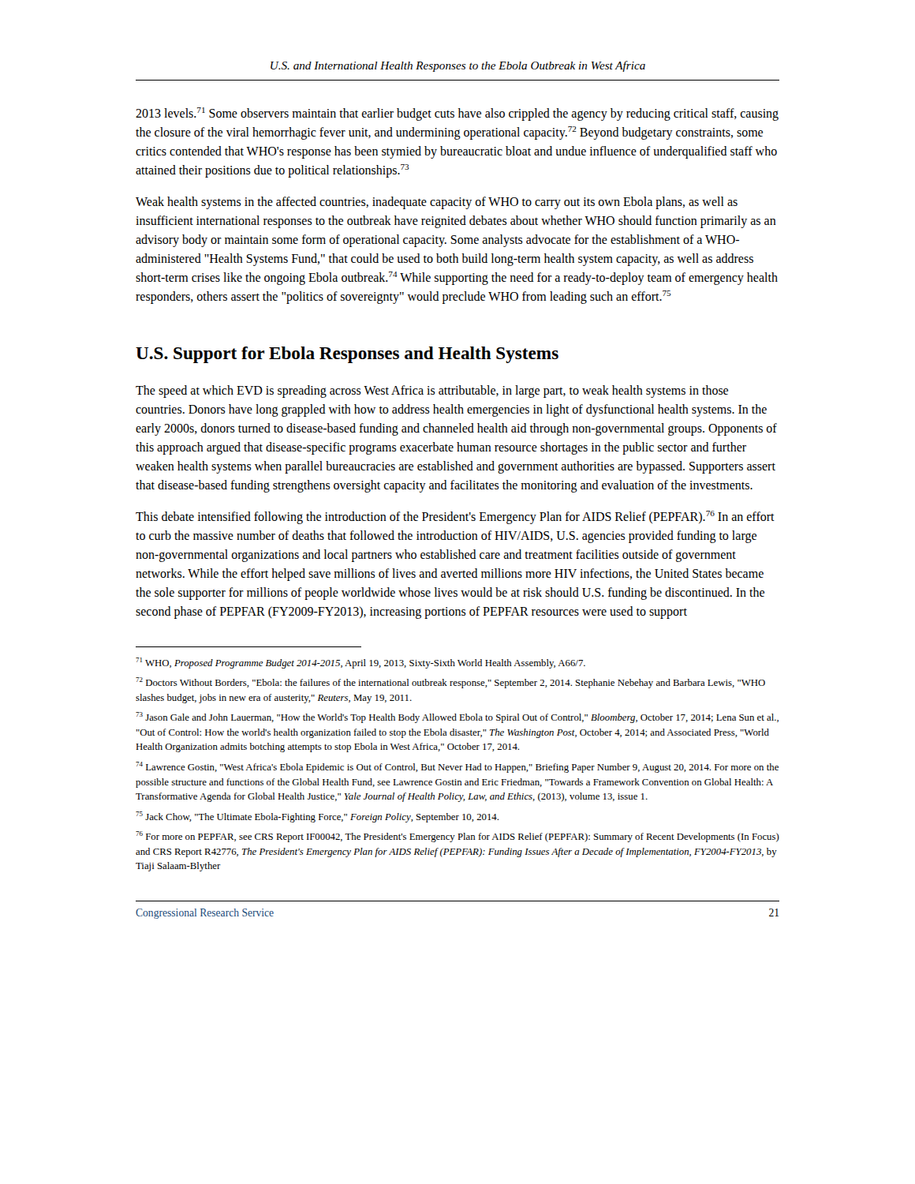U.S. and International Health Responses to the Ebola Outbreak in West Africa
2013 levels.71 Some observers maintain that earlier budget cuts have also crippled the agency by reducing critical staff, causing the closure of the viral hemorrhagic fever unit, and undermining operational capacity.72 Beyond budgetary constraints, some critics contended that WHO's response has been stymied by bureaucratic bloat and undue influence of underqualified staff who attained their positions due to political relationships.73
Weak health systems in the affected countries, inadequate capacity of WHO to carry out its own Ebola plans, as well as insufficient international responses to the outbreak have reignited debates about whether WHO should function primarily as an advisory body or maintain some form of operational capacity. Some analysts advocate for the establishment of a WHO-administered "Health Systems Fund," that could be used to both build long-term health system capacity, as well as address short-term crises like the ongoing Ebola outbreak.74 While supporting the need for a ready-to-deploy team of emergency health responders, others assert the "politics of sovereignty" would preclude WHO from leading such an effort.75
U.S. Support for Ebola Responses and Health Systems
The speed at which EVD is spreading across West Africa is attributable, in large part, to weak health systems in those countries. Donors have long grappled with how to address health emergencies in light of dysfunctional health systems. In the early 2000s, donors turned to disease-based funding and channeled health aid through non-governmental groups. Opponents of this approach argued that disease-specific programs exacerbate human resource shortages in the public sector and further weaken health systems when parallel bureaucracies are established and government authorities are bypassed. Supporters assert that disease-based funding strengthens oversight capacity and facilitates the monitoring and evaluation of the investments.
This debate intensified following the introduction of the President's Emergency Plan for AIDS Relief (PEPFAR).76 In an effort to curb the massive number of deaths that followed the introduction of HIV/AIDS, U.S. agencies provided funding to large non-governmental organizations and local partners who established care and treatment facilities outside of government networks. While the effort helped save millions of lives and averted millions more HIV infections, the United States became the sole supporter for millions of people worldwide whose lives would be at risk should U.S. funding be discontinued. In the second phase of PEPFAR (FY2009-FY2013), increasing portions of PEPFAR resources were used to support
71 WHO, Proposed Programme Budget 2014-2015, April 19, 2013, Sixty-Sixth World Health Assembly, A66/7.
72 Doctors Without Borders, "Ebola: the failures of the international outbreak response," September 2, 2014. Stephanie Nebehay and Barbara Lewis, "WHO slashes budget, jobs in new era of austerity," Reuters, May 19, 2011.
73 Jason Gale and John Lauerman, "How the World's Top Health Body Allowed Ebola to Spiral Out of Control," Bloomberg, October 17, 2014; Lena Sun et al., "Out of Control: How the world's health organization failed to stop the Ebola disaster," The Washington Post, October 4, 2014; and Associated Press, "World Health Organization admits botching attempts to stop Ebola in West Africa," October 17, 2014.
74 Lawrence Gostin, "West Africa's Ebola Epidemic is Out of Control, But Never Had to Happen," Briefing Paper Number 9, August 20, 2014. For more on the possible structure and functions of the Global Health Fund, see Lawrence Gostin and Eric Friedman, "Towards a Framework Convention on Global Health: A Transformative Agenda for Global Health Justice," Yale Journal of Health Policy, Law, and Ethics, (2013), volume 13, issue 1.
75 Jack Chow, "The Ultimate Ebola-Fighting Force," Foreign Policy, September 10, 2014.
76 For more on PEPFAR, see CRS Report IF00042, The President's Emergency Plan for AIDS Relief (PEPFAR): Summary of Recent Developments (In Focus) and CRS Report R42776, The President's Emergency Plan for AIDS Relief (PEPFAR): Funding Issues After a Decade of Implementation, FY2004-FY2013, by Tiaji Salaam-Blyther
Congressional Research Service 21